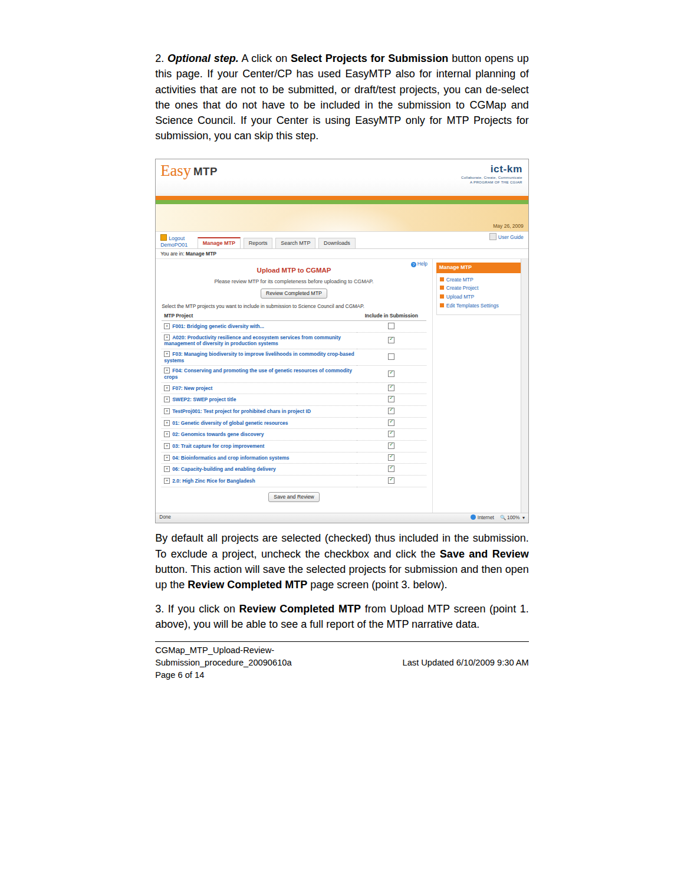2. Optional step. A click on Select Projects for Submission button opens up this page. If your Center/CP has used EasyMTP also for internal planning of activities that are not to be submitted, or draft/test projects, you can de-select the ones that do not have to be included in the submission to CGMap and Science Council. If your Center is using EasyMTP only for MTP Projects for submission, you can skip this step.
EasyMTP
ict-km
Collaborate, Create, Communicate
A PROGRAM OF THE CGIAR
May 26, 2009
Logout
DemoPO01 Manage MTP Reports Search MTP Downloads User Guide
You are in: Manage MTP
?Help
Upload MTP to CGMAP
Please review MTP for its completeness before uploading to CGMAP.
Review Completed MTP
Select the MTP projects you want to include in submission to Science Council and CGMAP.
| MTP Project | Include in Submission |
| --- | --- |
| + F001: Bridging genetic diversity with... | |
| + A020: Productivity resilience and ecosystem services from community management of diversity in production systems | |
| + F03: Managing biodiversity to improve livelihoods in commodity crop-based systems | |
| + F04: Conserving and promoting the use of genetic resources of commodity crops | |
| + F07: New project | |
| + SWEP2: SWEP project title | |
| + TestProj001: Test project for prohibited chars in project ID | |
| + 01: Genetic diversity of global genetic resources | |
| + 02: Genomics towards gene discovery | |
| + 03: Trait capture for crop improvement | |
| + 04: Bioinformatics and crop information systems | |
| + 06: Capacity-building and enabling delivery | |
| + 2.0: High Zinc Rice for Bangladesh | |
Save and Review
Manage MTP
Create MTP
Create Project
Upload MTP
Edit Templates Settings
Done Internet🔍 100% ▾
By default all projects are selected (checked) thus included in the submission. To exclude a project, uncheck the checkbox and click the Save and Review button. This action will save the selected projects for submission and then open up the Review Completed MTP page screen (point 3. below).
3. If you click on Review Completed MTP from Upload MTP screen (point 1. above), you will be able to see a full report of the MTP narrative data.
CGMap_MTP_Upload-Review-Submission_procedure_20090610a
Page 6 of 14
Last Updated 6/10/2009 9:30 AM